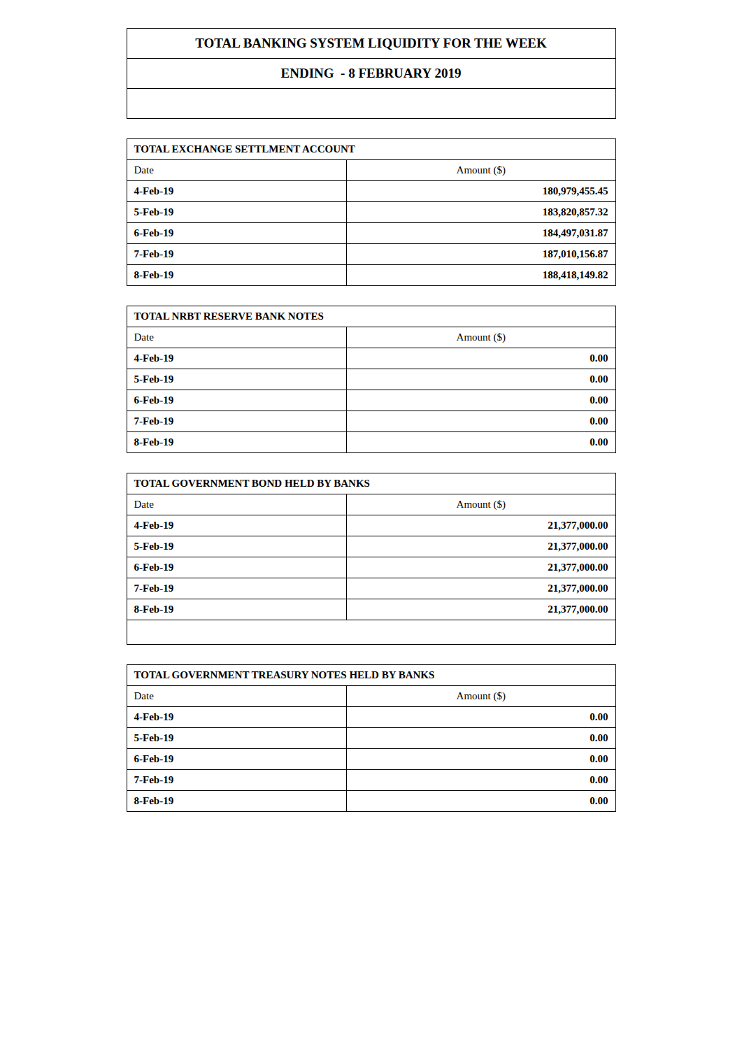| TOTAL BANKING SYSTEM LIQUIDITY FOR THE WEEK |
| ENDING - 8 FEBRUARY 2019 |
| TOTAL EXCHANGE SETTLMENT ACCOUNT |
| Date | Amount ($) |
| 4-Feb-19 | 180,979,455.45 |
| 5-Feb-19 | 183,820,857.32 |
| 6-Feb-19 | 184,497,031.87 |
| 7-Feb-19 | 187,010,156.87 |
| 8-Feb-19 | 188,418,149.82 |
| TOTAL NRBT RESERVE BANK NOTES |
| Date | Amount ($) |
| 4-Feb-19 | 0.00 |
| 5-Feb-19 | 0.00 |
| 6-Feb-19 | 0.00 |
| 7-Feb-19 | 0.00 |
| 8-Feb-19 | 0.00 |
| TOTAL GOVERNMENT BOND HELD BY BANKS |
| Date | Amount ($) |
| 4-Feb-19 | 21,377,000.00 |
| 5-Feb-19 | 21,377,000.00 |
| 6-Feb-19 | 21,377,000.00 |
| 7-Feb-19 | 21,377,000.00 |
| 8-Feb-19 | 21,377,000.00 |
| TOTAL GOVERNMENT TREASURY NOTES HELD BY BANKS |
| Date | Amount ($) |
| 4-Feb-19 | 0.00 |
| 5-Feb-19 | 0.00 |
| 6-Feb-19 | 0.00 |
| 7-Feb-19 | 0.00 |
| 8-Feb-19 | 0.00 |